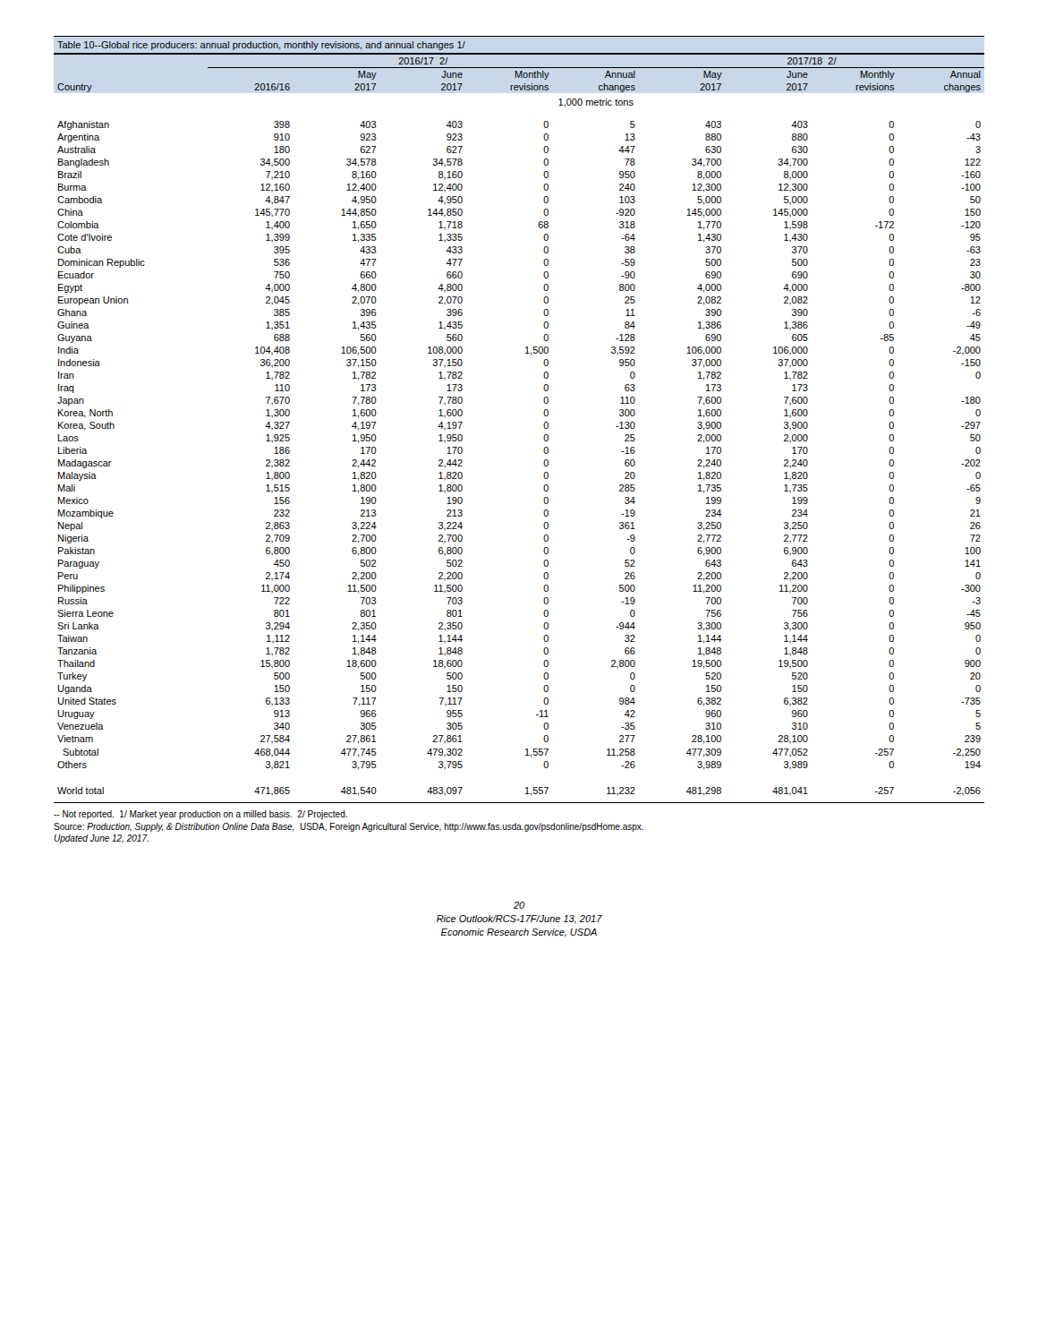Table 10--Global rice producers: annual production, monthly revisions, and annual changes 1/
| | 2016/17 2/ | 2017/18 2/ |
| --- | --- | --- |
| | | May | June | Monthly | Annual | May | June | Monthly | Annual |
| Country | 2016/16 | 2017 | 2017 | revisions | changes | 2017 | 2017 | revisions | changes |
| | 1,000 metric tons |
| Afghanistan | 398 | 403 | 403 | 0 | 5 | 403 | 403 | 0 | 0 |
| Argentina | 910 | 923 | 923 | 0 | 13 | 880 | 880 | 0 | -43 |
| Australia | 180 | 627 | 627 | 0 | 447 | 630 | 630 | 0 | 3 |
| Bangladesh | 34,500 | 34,578 | 34,578 | 0 | 78 | 34,700 | 34,700 | 0 | 122 |
| Brazil | 7,210 | 8,160 | 8,160 | 0 | 950 | 8,000 | 8,000 | 0 | -160 |
| Burma | 12,160 | 12,400 | 12,400 | 0 | 240 | 12,300 | 12,300 | 0 | -100 |
| Cambodia | 4,847 | 4,950 | 4,950 | 0 | 103 | 5,000 | 5,000 | 0 | 50 |
| China | 145,770 | 144,850 | 144,850 | 0 | -920 | 145,000 | 145,000 | 0 | 150 |
| Colombia | 1,400 | 1,650 | 1,718 | 68 | 318 | 1,770 | 1,598 | -172 | -120 |
| Cote d'Ivoire | 1,399 | 1,335 | 1,335 | 0 | -64 | 1,430 | 1,430 | 0 | 95 |
| Cuba | 395 | 433 | 433 | 0 | 38 | 370 | 370 | 0 | -63 |
| Dominican Republic | 536 | 477 | 477 | 0 | -59 | 500 | 500 | 0 | 23 |
| Ecuador | 750 | 660 | 660 | 0 | -90 | 690 | 690 | 0 | 30 |
| Egypt | 4,000 | 4,800 | 4,800 | 0 | 800 | 4,000 | 4,000 | 0 | -800 |
| European Union | 2,045 | 2,070 | 2,070 | 0 | 25 | 2,082 | 2,082 | 0 | 12 |
| Ghana | 385 | 396 | 396 | 0 | 11 | 390 | 390 | 0 | -6 |
| Guinea | 1,351 | 1,435 | 1,435 | 0 | 84 | 1,386 | 1,386 | 0 | -49 |
| Guyana | 688 | 560 | 560 | 0 | -128 | 690 | 605 | -85 | 45 |
| India | 104,408 | 106,500 | 108,000 | 1,500 | 3,592 | 106,000 | 106,000 | 0 | -2,000 |
| Indonesia | 36,200 | 37,150 | 37,150 | 0 | 950 | 37,000 | 37,000 | 0 | -150 |
| Iran | 1,782 | 1,782 | 1,782 | 0 | 0 | 1,782 | 1,782 | 0 | 0 |
| Iraq | 110 | 173 | 173 | 0 | 63 | 173 | 173 | 0 | |
| Japan | 7,670 | 7,780 | 7,780 | 0 | 110 | 7,600 | 7,600 | 0 | -180 |
| Korea, North | 1,300 | 1,600 | 1,600 | 0 | 300 | 1,600 | 1,600 | 0 | 0 |
| Korea, South | 4,327 | 4,197 | 4,197 | 0 | -130 | 3,900 | 3,900 | 0 | -297 |
| Laos | 1,925 | 1,950 | 1,950 | 0 | 25 | 2,000 | 2,000 | 0 | 50 |
| Liberia | 186 | 170 | 170 | 0 | -16 | 170 | 170 | 0 | 0 |
| Madagascar | 2,382 | 2,442 | 2,442 | 0 | 60 | 2,240 | 2,240 | 0 | -202 |
| Malaysia | 1,800 | 1,820 | 1,820 | 0 | 20 | 1,820 | 1,820 | 0 | 0 |
| Mali | 1,515 | 1,800 | 1,800 | 0 | 285 | 1,735 | 1,735 | 0 | -65 |
| Mexico | 156 | 190 | 190 | 0 | 34 | 199 | 199 | 0 | 9 |
| Mozambique | 232 | 213 | 213 | 0 | -19 | 234 | 234 | 0 | 21 |
| Nepal | 2,863 | 3,224 | 3,224 | 0 | 361 | 3,250 | 3,250 | 0 | 26 |
| Nigeria | 2,709 | 2,700 | 2,700 | 0 | -9 | 2,772 | 2,772 | 0 | 72 |
| Pakistan | 6,800 | 6,800 | 6,800 | 0 | 0 | 6,900 | 6,900 | 0 | 100 |
| Paraguay | 450 | 502 | 502 | 0 | 52 | 643 | 643 | 0 | 141 |
| Peru | 2,174 | 2,200 | 2,200 | 0 | 26 | 2,200 | 2,200 | 0 | 0 |
| Philippines | 11,000 | 11,500 | 11,500 | 0 | 500 | 11,200 | 11,200 | 0 | -300 |
| Russia | 722 | 703 | 703 | 0 | -19 | 700 | 700 | 0 | -3 |
| Sierra Leone | 801 | 801 | 801 | 0 | 0 | 756 | 756 | 0 | -45 |
| Sri Lanka | 3,294 | 2,350 | 2,350 | 0 | -944 | 3,300 | 3,300 | 0 | 950 |
| Taiwan | 1,112 | 1,144 | 1,144 | 0 | 32 | 1,144 | 1,144 | 0 | 0 |
| Tanzania | 1,782 | 1,848 | 1,848 | 0 | 66 | 1,848 | 1,848 | 0 | 0 |
| Thailand | 15,800 | 18,600 | 18,600 | 0 | 2,800 | 19,500 | 19,500 | 0 | 900 |
| Turkey | 500 | 500 | 500 | 0 | 0 | 520 | 520 | 0 | 20 |
| Uganda | 150 | 150 | 150 | 0 | 0 | 150 | 150 | 0 | 0 |
| United States | 6,133 | 7,117 | 7,117 | 0 | 984 | 6,382 | 6,382 | 0 | -735 |
| Uruguay | 913 | 966 | 955 | -11 | 42 | 960 | 960 | 0 | 5 |
| Venezuela | 340 | 305 | 305 | 0 | -35 | 310 | 310 | 0 | 5 |
| Vietnam | 27,584 | 27,861 | 27,861 | 0 | 277 | 28,100 | 28,100 | 0 | 239 |
| Subtotal | 468,044 | 477,745 | 479,302 | 1,557 | 11,258 | 477,309 | 477,052 | -257 | -2,250 |
| Others | 3,821 | 3,795 | 3,795 | 0 | -26 | 3,989 | 3,989 | 0 | 194 |
| World total | 471,865 | 481,540 | 483,097 | 1,557 | 11,232 | 481,298 | 481,041 | -257 | -2,056 |
-- Not reported. 1/ Market year production on a milled basis. 2/ Projected.
Source: Production, Supply, & Distribution Online Data Base, USDA, Foreign Agricultural Service, http://www.fas.usda.gov/psdonline/psdHome.aspx.
Updated June 12, 2017.
20
Rice Outlook/RCS-17F/June 13, 2017
Economic Research Service, USDA